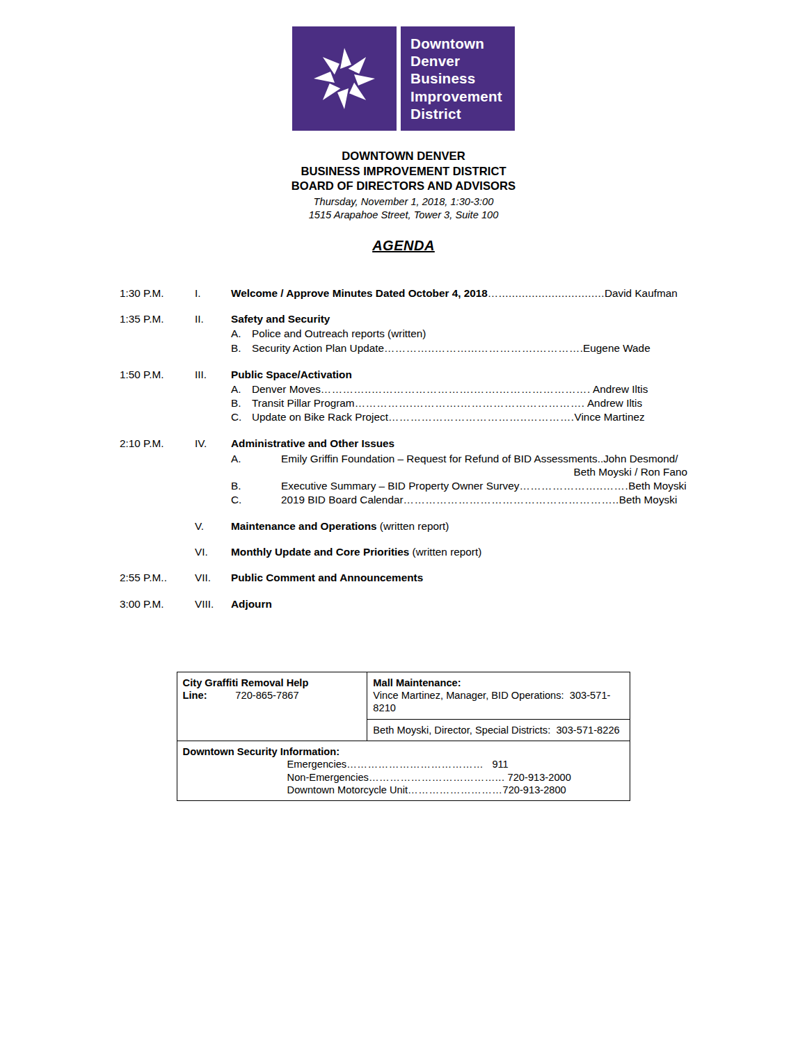Downtown
Denver
Business
Improvement
District
DOWNTOWN DENVER
BUSINESS IMPROVEMENT DISTRICT
BOARD OF DIRECTORS AND ADVISORS
Thursday, November 1, 2018, 1:30-3:00
1515 Arapahoe Street, Tower 3, Suite 100
AGENDA
| 1:30 P.M. | I. | Welcome / Approve Minutes Dated October 4, 2018 …................................ David Kaufman |
| 1:35 P.M. | II. | Safety and Security A. Police and Outreach reports (written) B. Security Action Plan Update …………..………...…………….………… .Eugene Wade |
| 1:50 P.M. | III. | Public Space/Activation A. Denver Moves …………..……………………….…….……………………. Andrew Iltis B. Transit Pillar Program …………….………….……………………………. Andrew Iltis C. Update on Bike Rack Project ………………………………..…………. Vince Martinez |
| 2:10 P.M. | IV. | Administrative and Other Issues A. Emily Griffin Foundation – Request for Refund of BID Assessments..John Desmond/ Beth Moyski / Ron Fano B. Executive Summary – BID Property Owner Survey …………………..……. Beth Moyski C. 2019 BID Board Calendar ………………………………………………….. Beth Moyski |
| | V. | Maintenance and Operations (written report) |
| | VI. | Monthly Update and Core Priorities (written report) |
| 2:55 P.M.. | VII. | Public Comment and Announcements |
| 3:00 P.M. | VIII. | Adjourn |
| City Graffiti Removal Help Line: 720-865-7867 | Mall Maintenance: Vince Martinez, Manager, BID Operations: 303-571-8210 Beth Moyski, Director, Special Districts: 303-571-8226 |
| Downtown Security Information: Emergencies ………………………………… 911 Non-Emergencies ………………………………... 720-913-2000 Downtown Motorcycle Unit ……………………… 720-913-2800 |